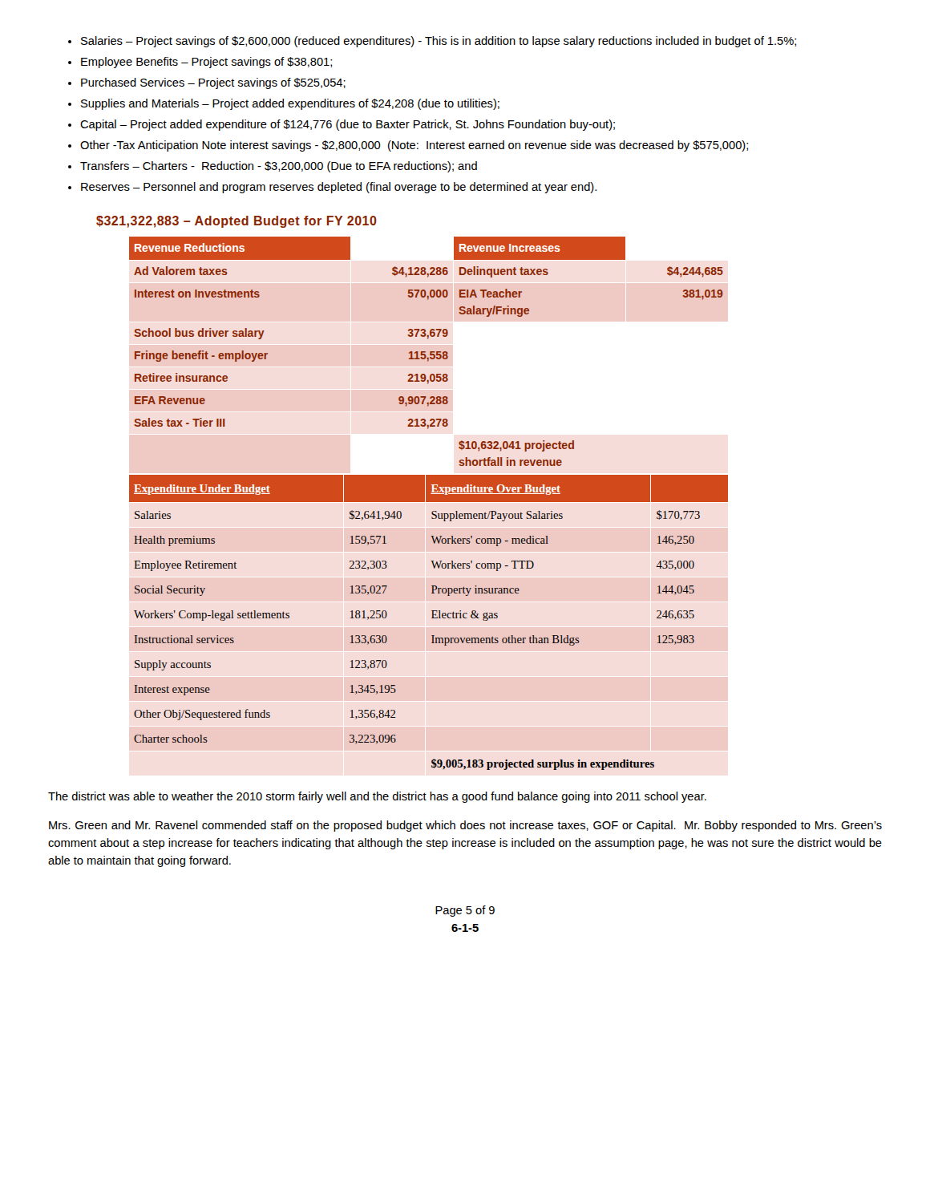Salaries – Project savings of $2,600,000 (reduced expenditures) - This is in addition to lapse salary reductions included in budget of 1.5%;
Employee Benefits – Project savings of $38,801;
Purchased Services – Project savings of $525,054;
Supplies and Materials – Project added expenditures of $24,208 (due to utilities);
Capital – Project added expenditure of $124,776 (due to Baxter Patrick, St. Johns Foundation buy-out);
Other -Tax Anticipation Note interest savings - $2,800,000 (Note: Interest earned on revenue side was decreased by $575,000);
Transfers – Charters - Reduction - $3,200,000 (Due to EFA reductions); and
Reserves – Personnel and program reserves depleted (final overage to be determined at year end).
$321,322,883 – Adopted Budget for FY 2010
| Revenue Reductions | | Revenue Increases | |
| --- | --- | --- | --- |
| Ad Valorem taxes | $4,128,286 | Delinquent taxes | $4,244,685 |
| Interest on Investments | 570,000 | EIA Teacher Salary/Fringe | 381,019 |
| School bus driver salary | 373,679 | | |
| Fringe benefit - employer | 115,558 | | |
| Retiree insurance | 219,058 | | |
| EFA Revenue | 9,907,288 | | |
| Sales tax - Tier III | 213,278 | | |
| | | $10,632,041 projected shortfall in revenue |
| Expenditure Under Budget | | Expenditure Over Budget | |
| --- | --- | --- | --- |
| Salaries | $2,641,940 | Supplement/Payout Salaries | $170,773 |
| Health premiums | 159,571 | Workers' comp - medical | 146,250 |
| Employee Retirement | 232,303 | Workers' comp - TTD | 435,000 |
| Social Security | 135,027 | Property insurance | 144,045 |
| Workers' Comp-legal settlements | 181,250 | Electric & gas | 246,635 |
| Instructional services | 133,630 | Improvements other than Bldgs | 125,983 |
| Supply accounts | 123,870 | | |
| Interest expense | 1,345,195 | | |
| Other Obj/Sequestered funds | 1,356,842 | | |
| Charter schools | 3,223,096 | | |
| | | $9,005,183 projected surplus in expenditures |
The district was able to weather the 2010 storm fairly well and the district has a good fund balance going into 2011 school year.
Mrs. Green and Mr. Ravenel commended staff on the proposed budget which does not increase taxes, GOF or Capital. Mr. Bobby responded to Mrs. Green’s comment about a step increase for teachers indicating that although the step increase is included on the assumption page, he was not sure the district would be able to maintain that going forward.
Page 5 of 9 6-1-5